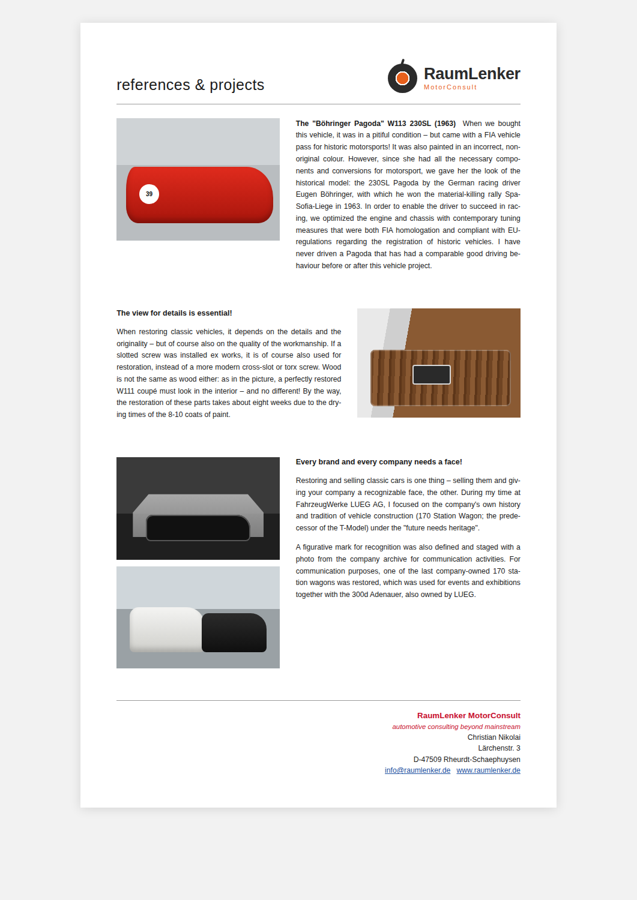references & projects
RaumLenker
MotorConsult
The "Böhringer Pagoda" W113 230SL (1963) When we bought this vehicle, it was in a pitiful condition – but came with a FIA vehicle pass for historic motorsports! It was also painted in an incorrect, non-original colour. However, since she had all the necessary components and conversions for motorsport, we gave her the look of the historical model: the 230SL Pagoda by the German racing driver Eugen Böhringer, with which he won the material-killing rally Spa-Sofia-Liege in 1963. In order to enable the driver to succeed in racing, we optimized the engine and chassis with contemporary tuning measures that were both FIA homologation and compliant with EU-regulations regarding the registration of historic vehicles. I have never driven a Pagoda that has had a comparable good driving behaviour before or after this vehicle project.
The view for details is essential!
When restoring classic vehicles, it depends on the details and the originality – but of course also on the quality of the workmanship. If a slotted screw was installed ex works, it is of course also used for restoration, instead of a more modern cross-slot or torx screw. Wood is not the same as wood either: as in the picture, a perfectly restored W111 coupé must look in the interior – and no different! By the way, the restoration of these parts takes about eight weeks due to the drying times of the 8-10 coats of paint.
Every brand and every company needs a face!
Restoring and selling classic cars is one thing – selling them and giving your company a recognizable face, the other. During my time at FahrzeugWerke LUEG AG, I focused on the company's own history and tradition of vehicle construction (170 Station Wagon; the predecessor of the T-Model) under the "future needs heritage".
A figurative mark for recognition was also defined and staged with a photo from the company archive for communication activities. For communication purposes, one of the last company-owned 170 station wagons was restored, which was used for events and exhibitions together with the 300d Adenauer, also owned by LUEG.
RaumLenker MotorConsult
automotive consulting beyond mainstream
Christian Nikolai
Lärchenstr. 3
D-47509 Rheurdt-Schaephuysen
info@raumlenker.de www.raumlenker.de